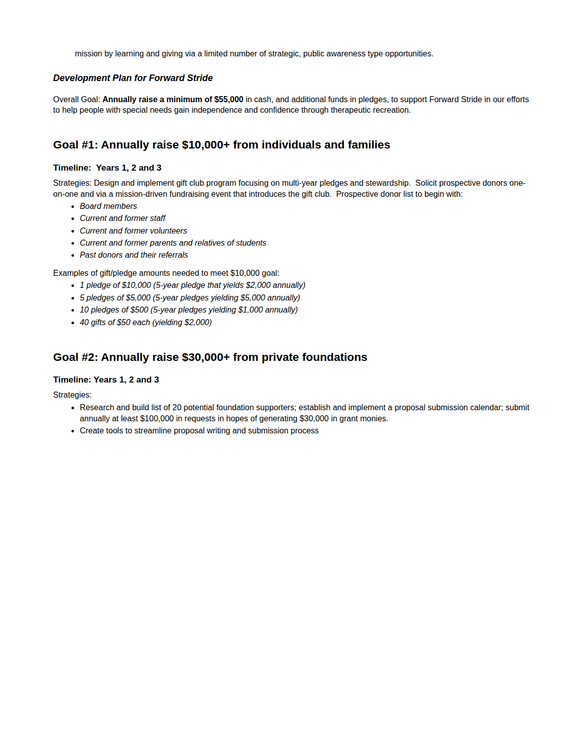mission by learning and giving via a limited number of strategic, public awareness type opportunities.
Development Plan for Forward Stride
Overall Goal: Annually raise a minimum of $55,000 in cash, and additional funds in pledges, to support Forward Stride in our efforts to help people with special needs gain independence and confidence through therapeutic recreation.
Goal #1: Annually raise $10,000+ from individuals and families
Timeline: Years 1, 2 and 3
Strategies: Design and implement gift club program focusing on multi-year pledges and stewardship. Solicit prospective donors one-on-one and via a mission-driven fundraising event that introduces the gift club. Prospective donor list to begin with:
Board members
Current and former staff
Current and former volunteers
Current and former parents and relatives of students
Past donors and their referrals
Examples of gift/pledge amounts needed to meet $10,000 goal:
1 pledge of $10,000 (5-year pledge that yields $2,000 annually)
5 pledges of $5,000 (5-year pledges yielding $5,000 annually)
10 pledges of $500 (5-year pledges yielding $1,000 annually)
40 gifts of $50 each (yielding $2,000)
Goal #2: Annually raise $30,000+ from private foundations
Timeline: Years 1, 2 and 3
Strategies:
Research and build list of 20 potential foundation supporters; establish and implement a proposal submission calendar; submit annually at least $100,000 in requests in hopes of generating $30,000 in grant monies.
Create tools to streamline proposal writing and submission process